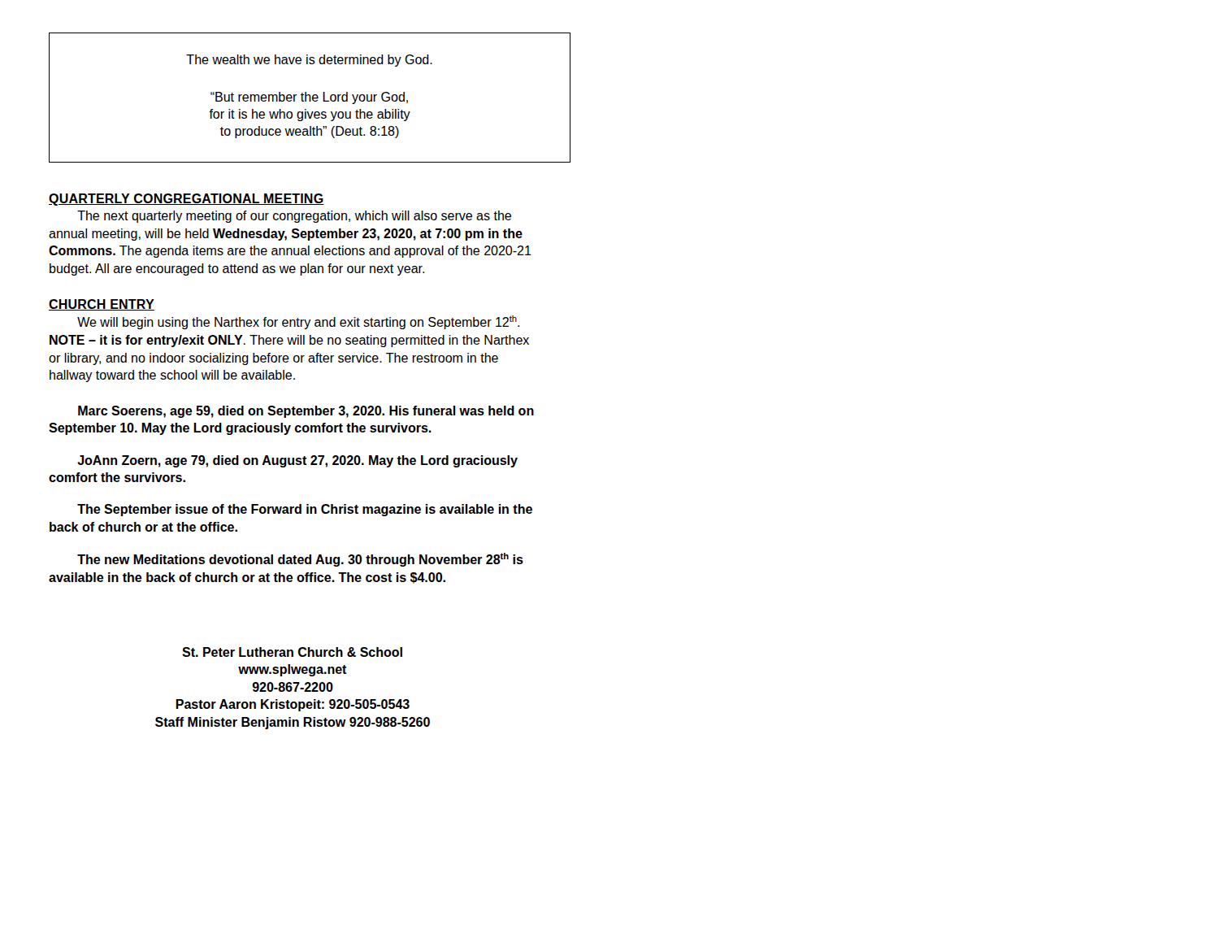The wealth we have is determined by God.
“But remember the Lord your God,
for it is he who gives you the ability
to produce wealth” (Deut. 8:18)
QUARTERLY CONGREGATIONAL MEETING
The next quarterly meeting of our congregation, which will also serve as the annual meeting, will be held Wednesday, September 23, 2020, at 7:00 pm in the Commons. The agenda items are the annual elections and approval of the 2020-21 budget. All are encouraged to attend as we plan for our next year.
CHURCH ENTRY
We will begin using the Narthex for entry and exit starting on September 12th. NOTE – it is for entry/exit ONLY. There will be no seating permitted in the Narthex or library, and no indoor socializing before or after service. The restroom in the hallway toward the school will be available.
Marc Soerens, age 59, died on September 3, 2020. His funeral was held on September 10. May the Lord graciously comfort the survivors.
JoAnn Zoern, age 79, died on August 27, 2020. May the Lord graciously comfort the survivors.
The September issue of the Forward in Christ magazine is available in the back of church or at the office.
The new Meditations devotional dated Aug. 30 through November 28th is available in the back of church or at the office. The cost is $4.00.
St. Peter Lutheran Church & School
www.splwega.net
920-867-2200
Pastor Aaron Kristopeit: 920-505-0543
Staff Minister Benjamin Ristow 920-988-5260